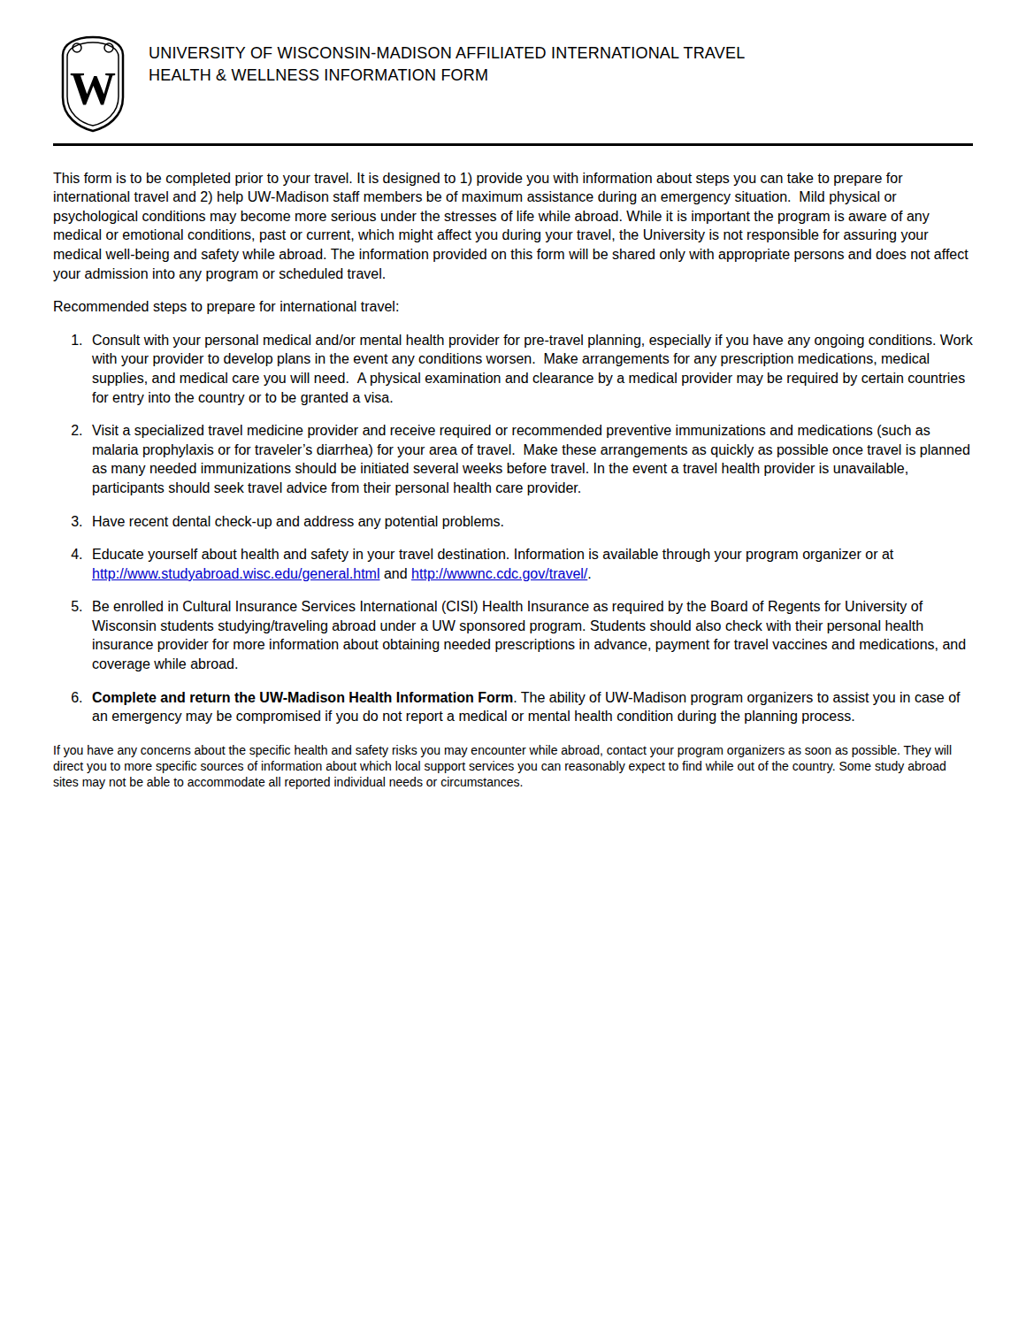W
UNIVERSITY OF WISCONSIN-MADISON AFFILIATED INTERNATIONAL TRAVEL
HEALTH & WELLNESS INFORMATION FORM
This form is to be completed prior to your travel. It is designed to 1) provide you with information about steps you can take to prepare for international travel and 2) help UW-Madison staff members be of maximum assistance during an emergency situation. Mild physical or psychological conditions may become more serious under the stresses of life while abroad. While it is important the program is aware of any medical or emotional conditions, past or current, which might affect you during your travel, the University is not responsible for assuring your medical well-being and safety while abroad. The information provided on this form will be shared only with appropriate persons and does not affect your admission into any program or scheduled travel.
Recommended steps to prepare for international travel:
Consult with your personal medical and/or mental health provider for pre-travel planning, especially if you have any ongoing conditions. Work with your provider to develop plans in the event any conditions worsen. Make arrangements for any prescription medications, medical supplies, and medical care you will need. A physical examination and clearance by a medical provider may be required by certain countries for entry into the country or to be granted a visa.
Visit a specialized travel medicine provider and receive required or recommended preventive immunizations and medications (such as malaria prophylaxis or for traveler’s diarrhea) for your area of travel. Make these arrangements as quickly as possible once travel is planned as many needed immunizations should be initiated several weeks before travel. In the event a travel health provider is unavailable, participants should seek travel advice from their personal health care provider.
Have recent dental check-up and address any potential problems.
Educate yourself about health and safety in your travel destination. Information is available through your program organizer or at http://www.studyabroad.wisc.edu/general.html and http://wwwnc.cdc.gov/travel/.
Be enrolled in Cultural Insurance Services International (CISI) Health Insurance as required by the Board of Regents for University of Wisconsin students studying/traveling abroad under a UW sponsored program. Students should also check with their personal health insurance provider for more information about obtaining needed prescriptions in advance, payment for travel vaccines and medications, and coverage while abroad.
Complete and return the UW-Madison Health Information Form. The ability of UW-Madison program organizers to assist you in case of an emergency may be compromised if you do not report a medical or mental health condition during the planning process.
If you have any concerns about the specific health and safety risks you may encounter while abroad, contact your program organizers as soon as possible. They will direct you to more specific sources of information about which local support services you can reasonably expect to find while out of the country. Some study abroad sites may not be able to accommodate all reported individual needs or circumstances.